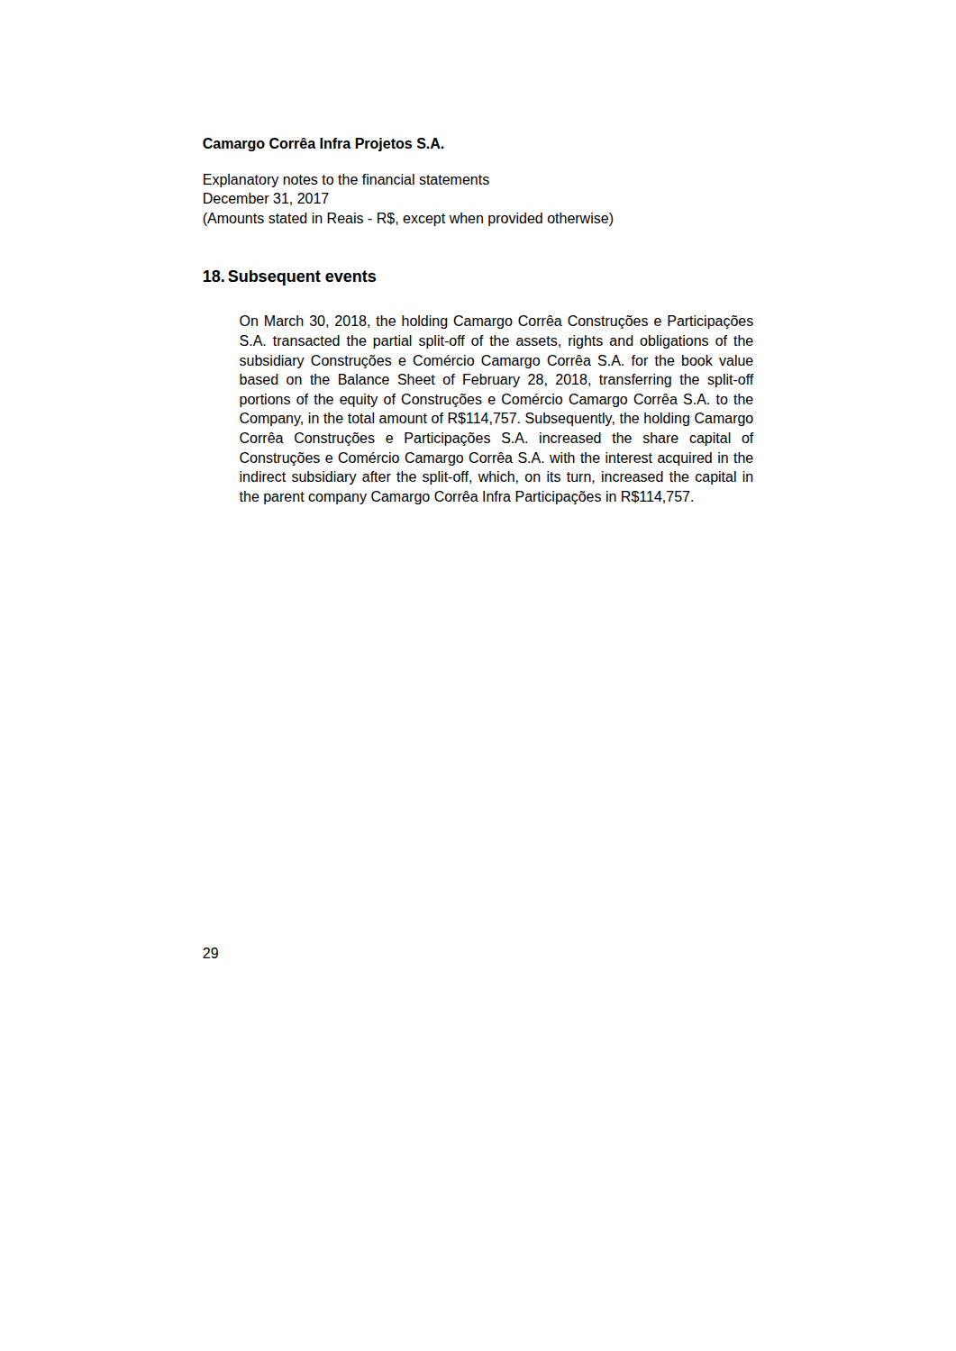Camargo Corrêa Infra Projetos S.A.
Explanatory notes to the financial statements
December 31, 2017
(Amounts stated in Reais - R$, except when provided otherwise)
18. Subsequent events
On March 30, 2018, the holding Camargo Corrêa Construções e Participações S.A. transacted the partial split-off of the assets, rights and obligations of the subsidiary Construções e Comércio Camargo Corrêa S.A. for the book value based on the Balance Sheet of February 28, 2018, transferring the split-off portions of the equity of Construções e Comércio Camargo Corrêa S.A. to the Company, in the total amount of R$114,757. Subsequently, the holding Camargo Corrêa Construções e Participações S.A. increased the share capital of Construções e Comércio Camargo Corrêa S.A. with the interest acquired in the indirect subsidiary after the split-off, which, on its turn, increased the capital in the parent company Camargo Corrêa Infra Participações in R$114,757.
29